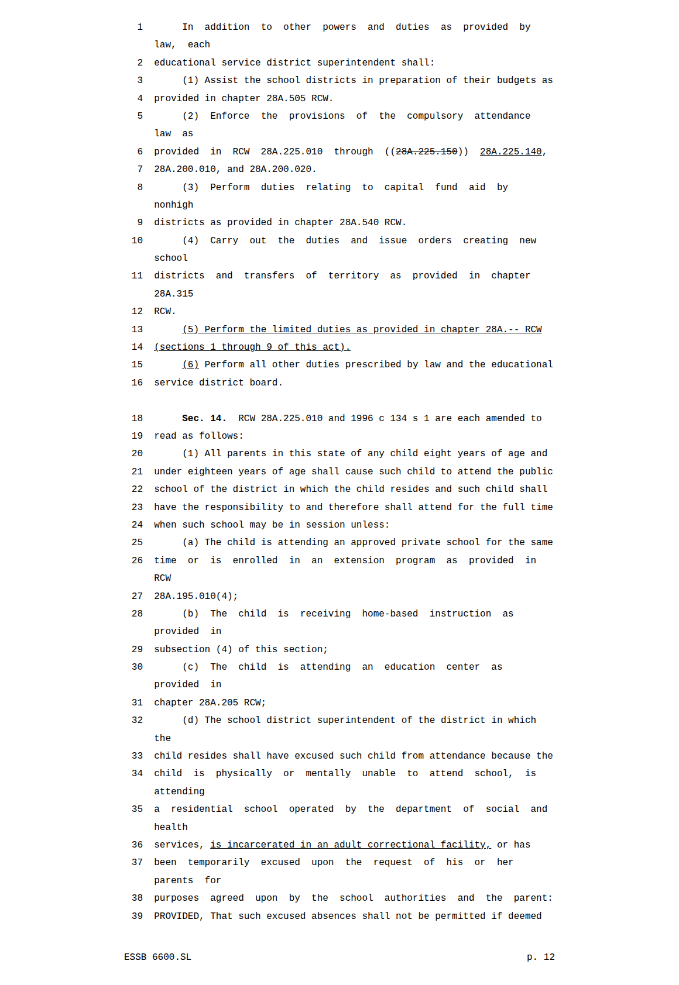In addition to other powers and duties as provided by law, each
educational service district superintendent shall:
(1) Assist the school districts in preparation of their budgets as
provided in chapter 28A.505 RCW.
(2) Enforce the provisions of the compulsory attendance law as
provided in RCW 28A.225.010 through ((28A.225.150)) 28A.225.140,
28A.200.010, and 28A.200.020.
(3) Perform duties relating to capital fund aid by nonhigh
districts as provided in chapter 28A.540 RCW.
(4) Carry out the duties and issue orders creating new school
districts and transfers of territory as provided in chapter 28A.315
RCW.
(5) Perform the limited duties as provided in chapter 28A.-- RCW
(sections 1 through 9 of this act).
(6) Perform all other duties prescribed by law and the educational
service district board.
Sec. 14. RCW 28A.225.010 and 1996 c 134 s 1 are each amended to
read as follows:
(1) All parents in this state of any child eight years of age and
under eighteen years of age shall cause such child to attend the public
school of the district in which the child resides and such child shall
have the responsibility to and therefore shall attend for the full time
when such school may be in session unless:
(a) The child is attending an approved private school for the same
time or is enrolled in an extension program as provided in RCW
28A.195.010(4);
(b) The child is receiving home-based instruction as provided in
subsection (4) of this section;
(c) The child is attending an education center as provided in
chapter 28A.205 RCW;
(d) The school district superintendent of the district in which the
child resides shall have excused such child from attendance because the
child is physically or mentally unable to attend school, is attending
a residential school operated by the department of social and health
services, is incarcerated in an adult correctional facility, or has
been temporarily excused upon the request of his or her parents for
purposes agreed upon by the school authorities and the parent:
PROVIDED, That such excused absences shall not be permitted if deemed
ESSB 6600.SL p. 12